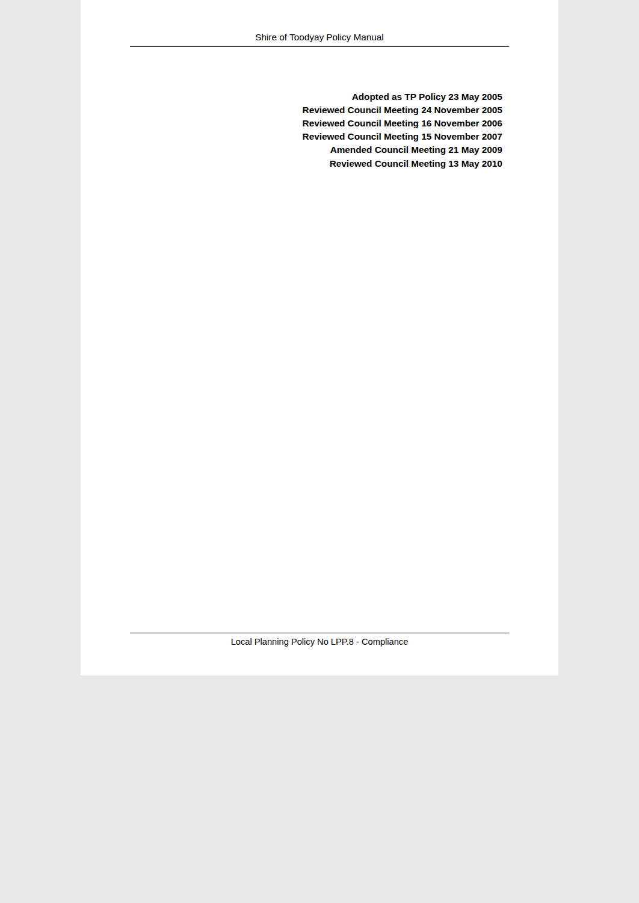Shire of Toodyay Policy Manual
Adopted as TP Policy 23 May 2005
Reviewed Council Meeting 24 November 2005
Reviewed Council Meeting 16 November 2006
Reviewed Council Meeting 15 November 2007
Amended Council Meeting 21 May 2009
Reviewed Council Meeting 13 May 2010
Local Planning Policy No LPP.8 - Compliance